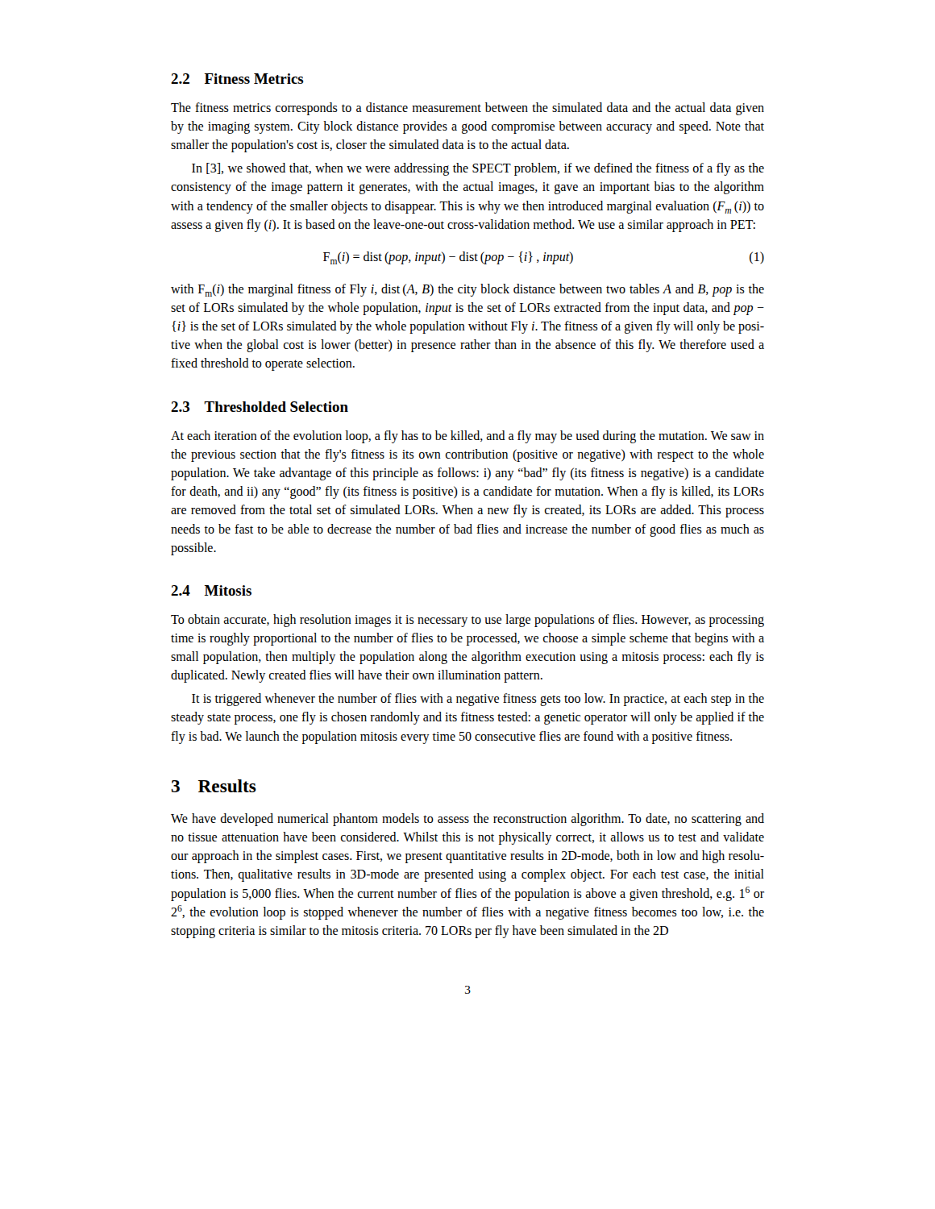2.2 Fitness Metrics
The fitness metrics corresponds to a distance measurement between the simulated data and the actual data given by the imaging system. City block distance provides a good compromise between accuracy and speed. Note that smaller the population's cost is, closer the simulated data is to the actual data.
In [3], we showed that, when we were addressing the SPECT problem, if we defined the fitness of a fly as the consistency of the image pattern it generates, with the actual images, it gave an important bias to the algorithm with a tendency of the smaller objects to disappear. This is why we then introduced marginal evaluation (Fm (i)) to assess a given fly (i). It is based on the leave-one-out cross-validation method. We use a similar approach in PET:
Fm(i) = dist (pop, input) − dist (pop − {i} , input)
(1)
with Fm(i) the marginal fitness of Fly i, dist (A, B) the city block distance between two tables A and B, pop is the set of LORs simulated by the whole population, input is the set of LORs extracted from the input data, and pop − {i} is the set of LORs simulated by the whole population without Fly i. The fitness of a given fly will only be positive when the global cost is lower (better) in presence rather than in the absence of this fly. We therefore used a fixed threshold to operate selection.
2.3 Thresholded Selection
At each iteration of the evolution loop, a fly has to be killed, and a fly may be used during the mutation. We saw in the previous section that the fly's fitness is its own contribution (positive or negative) with respect to the whole population. We take advantage of this principle as follows: i) any “bad” fly (its fitness is negative) is a candidate for death, and ii) any “good” fly (its fitness is positive) is a candidate for mutation. When a fly is killed, its LORs are removed from the total set of simulated LORs. When a new fly is created, its LORs are added. This process needs to be fast to be able to decrease the number of bad flies and increase the number of good flies as much as possible.
2.4 Mitosis
To obtain accurate, high resolution images it is necessary to use large populations of flies. However, as processing time is roughly proportional to the number of flies to be processed, we choose a simple scheme that begins with a small population, then multiply the population along the algorithm execution using a mitosis process: each fly is duplicated. Newly created flies will have their own illumination pattern.
It is triggered whenever the number of flies with a negative fitness gets too low. In practice, at each step in the steady state process, one fly is chosen randomly and its fitness tested: a genetic operator will only be applied if the fly is bad. We launch the population mitosis every time 50 consecutive flies are found with a positive fitness.
3 Results
We have developed numerical phantom models to assess the reconstruction algorithm. To date, no scattering and no tissue attenuation have been considered. Whilst this is not physically correct, it allows us to test and validate our approach in the simplest cases. First, we present quantitative results in 2D-mode, both in low and high resolutions. Then, qualitative results in 3D-mode are presented using a complex object. For each test case, the initial population is 5,000 flies. When the current number of flies of the population is above a given threshold, e.g. 16 or 26, the evolution loop is stopped whenever the number of flies with a negative fitness becomes too low, i.e. the stopping criteria is similar to the mitosis criteria. 70 LORs per fly have been simulated in the 2D
3